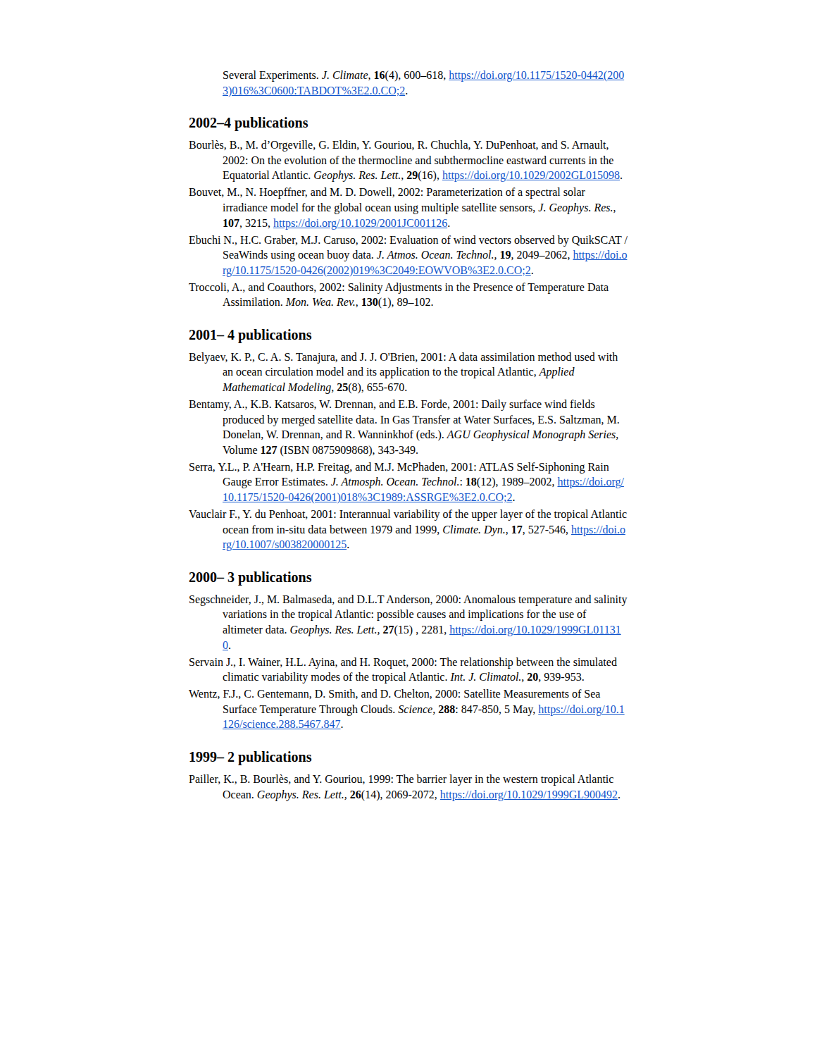Several Experiments. J. Climate, 16(4), 600–618, https://doi.org/10.1175/1520-0442(2003)016%3C0600:TABDOT%3E2.0.CO;2.
2002–4 publications
Bourlès, B., M. d’Orgeville, G. Eldin, Y. Gouriou, R. Chuchla, Y. DuPenhoat, and S. Arnault, 2002: On the evolution of the thermocline and subthermocline eastward currents in the Equatorial Atlantic. Geophys. Res. Lett., 29(16), https://doi.org/10.1029/2002GL015098.
Bouvet, M., N. Hoepffner, and M. D. Dowell, 2002: Parameterization of a spectral solar irradiance model for the global ocean using multiple satellite sensors, J. Geophys. Res., 107, 3215, https://doi.org/10.1029/2001JC001126.
Ebuchi N., H.C. Graber, M.J. Caruso, 2002: Evaluation of wind vectors observed by QuikSCAT / SeaWinds using ocean buoy data. J. Atmos. Ocean. Technol., 19, 2049–2062, https://doi.org/10.1175/1520-0426(2002)019%3C2049:EOWVOB%3E2.0.CO;2.
Troccoli, A., and Coauthors, 2002: Salinity Adjustments in the Presence of Temperature Data Assimilation. Mon. Wea. Rev., 130(1), 89–102.
2001– 4 publications
Belyaev, K. P., C. A. S. Tanajura, and J. J. O'Brien, 2001: A data assimilation method used with an ocean circulation model and its application to the tropical Atlantic, Applied Mathematical Modeling, 25(8), 655-670.
Bentamy, A., K.B. Katsaros, W. Drennan, and E.B. Forde, 2001: Daily surface wind fields produced by merged satellite data. In Gas Transfer at Water Surfaces, E.S. Saltzman, M. Donelan, W. Drennan, and R. Wanninkhof (eds.). AGU Geophysical Monograph Series, Volume 127 (ISBN 0875909868), 343-349.
Serra, Y.L., P. A'Hearn, H.P. Freitag, and M.J. McPhaden, 2001: ATLAS Self-Siphoning Rain Gauge Error Estimates. J. Atmosph. Ocean. Technol.: 18(12), 1989–2002, https://doi.org/10.1175/1520-0426(2001)018%3C1989:ASSRGE%3E2.0.CO;2.
Vauclair F., Y. du Penhoat, 2001: Interannual variability of the upper layer of the tropical Atlantic ocean from in-situ data between 1979 and 1999, Climate. Dyn., 17, 527-546, https://doi.org/10.1007/s003820000125.
2000– 3 publications
Segschneider, J., M. Balmaseda, and D.L.T Anderson, 2000: Anomalous temperature and salinity variations in the tropical Atlantic: possible causes and implications for the use of altimeter data. Geophys. Res. Lett., 27(15) , 2281, https://doi.org/10.1029/1999GL011310.
Servain J., I. Wainer, H.L. Ayina, and H. Roquet, 2000: The relationship between the simulated climatic variability modes of the tropical Atlantic. Int. J. Climatol., 20, 939-953.
Wentz, F.J., C. Gentemann, D. Smith, and D. Chelton, 2000: Satellite Measurements of Sea Surface Temperature Through Clouds. Science, 288: 847-850, 5 May, https://doi.org/10.1126/science.288.5467.847.
1999– 2 publications
Pailler, K., B. Bourlès, and Y. Gouriou, 1999: The barrier layer in the western tropical Atlantic Ocean. Geophys. Res. Lett., 26(14), 2069-2072, https://doi.org/10.1029/1999GL900492.